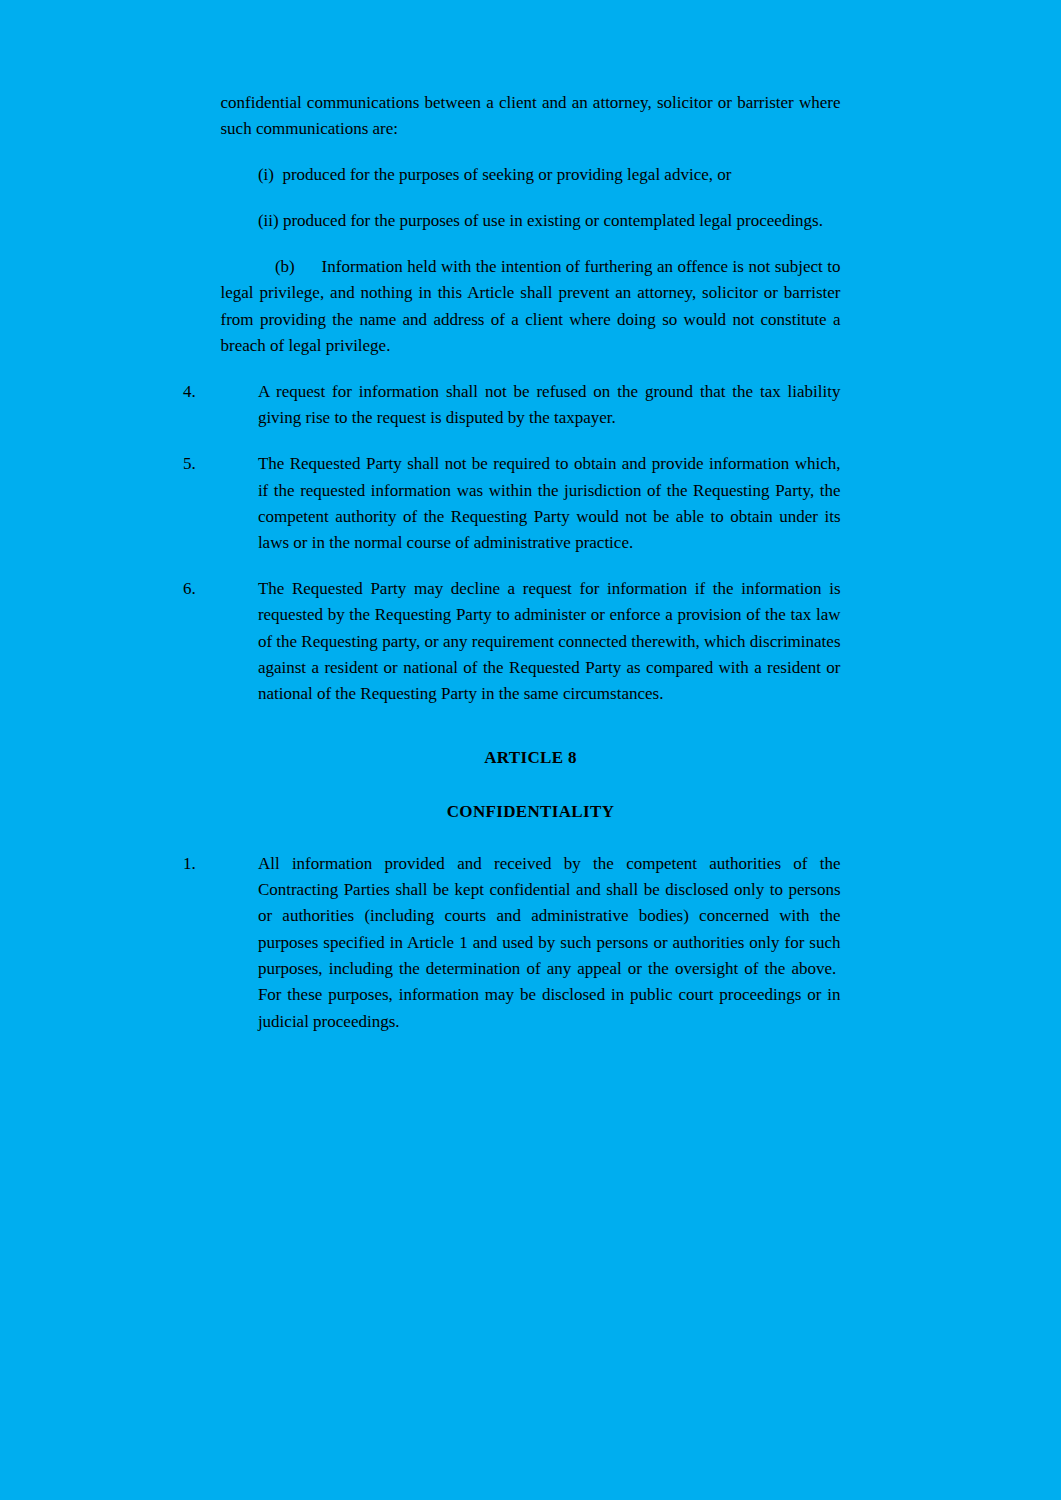confidential communications between a client and an attorney, solicitor or barrister where such communications are:
(i) produced for the purposes of seeking or providing legal advice, or
(ii) produced for the purposes of use in existing or contemplated legal proceedings.
(b) Information held with the intention of furthering an offence is not subject to legal privilege, and nothing in this Article shall prevent an attorney, solicitor or barrister from providing the name and address of a client where doing so would not constitute a breach of legal privilege.
4. A request for information shall not be refused on the ground that the tax liability giving rise to the request is disputed by the taxpayer.
5. The Requested Party shall not be required to obtain and provide information which, if the requested information was within the jurisdiction of the Requesting Party, the competent authority of the Requesting Party would not be able to obtain under its laws or in the normal course of administrative practice.
6. The Requested Party may decline a request for information if the information is requested by the Requesting Party to administer or enforce a provision of the tax law of the Requesting party, or any requirement connected therewith, which discriminates against a resident or national of the Requested Party as compared with a resident or national of the Requesting Party in the same circumstances.
ARTICLE 8
CONFIDENTIALITY
1. All information provided and received by the competent authorities of the Contracting Parties shall be kept confidential and shall be disclosed only to persons or authorities (including courts and administrative bodies) concerned with the purposes specified in Article 1 and used by such persons or authorities only for such purposes, including the determination of any appeal or the oversight of the above. For these purposes, information may be disclosed in public court proceedings or in judicial proceedings.